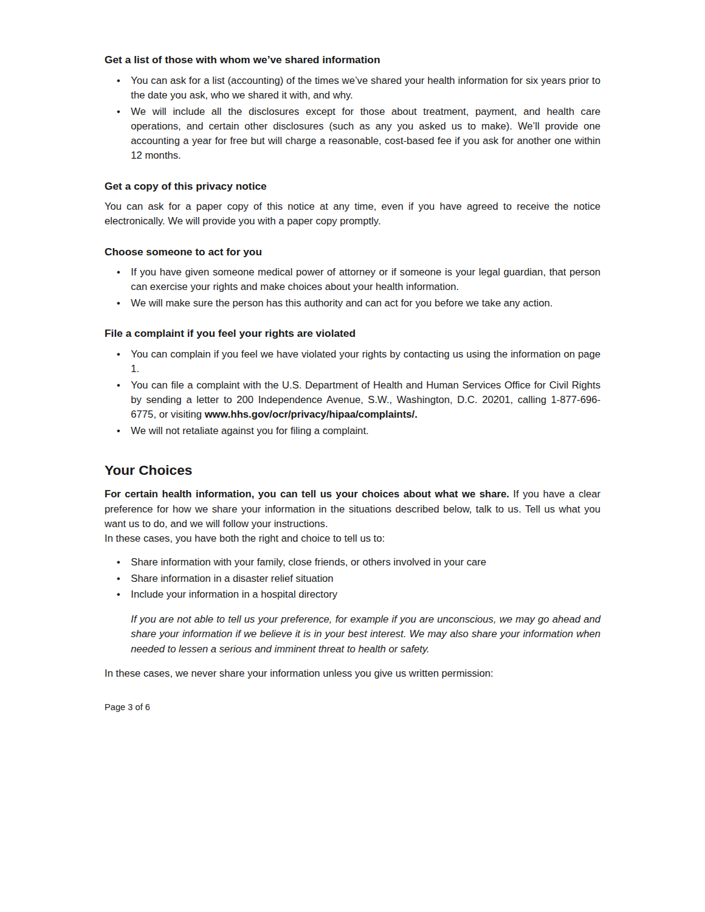Get a list of those with whom we’ve shared information
You can ask for a list (accounting) of the times we’ve shared your health information for six years prior to the date you ask, who we shared it with, and why.
We will include all the disclosures except for those about treatment, payment, and health care operations, and certain other disclosures (such as any you asked us to make). We’ll provide one accounting a year for free but will charge a reasonable, cost-based fee if you ask for another one within 12 months.
Get a copy of this privacy notice
You can ask for a paper copy of this notice at any time, even if you have agreed to receive the notice electronically. We will provide you with a paper copy promptly.
Choose someone to act for you
If you have given someone medical power of attorney or if someone is your legal guardian, that person can exercise your rights and make choices about your health information.
We will make sure the person has this authority and can act for you before we take any action.
File a complaint if you feel your rights are violated
You can complain if you feel we have violated your rights by contacting us using the information on page 1.
You can file a complaint with the U.S. Department of Health and Human Services Office for Civil Rights by sending a letter to 200 Independence Avenue, S.W., Washington, D.C. 20201, calling 1-877-696-6775, or visiting www.hhs.gov/ocr/privacy/hipaa/complaints/.
We will not retaliate against you for filing a complaint.
Your Choices
For certain health information, you can tell us your choices about what we share. If you have a clear preference for how we share your information in the situations described below, talk to us. Tell us what you want us to do, and we will follow your instructions.
In these cases, you have both the right and choice to tell us to:
Share information with your family, close friends, or others involved in your care
Share information in a disaster relief situation
Include your information in a hospital directory
If you are not able to tell us your preference, for example if you are unconscious, we may go ahead and share your information if we believe it is in your best interest. We may also share your information when needed to lessen a serious and imminent threat to health or safety.
In these cases, we never share your information unless you give us written permission:
Page 3 of 6